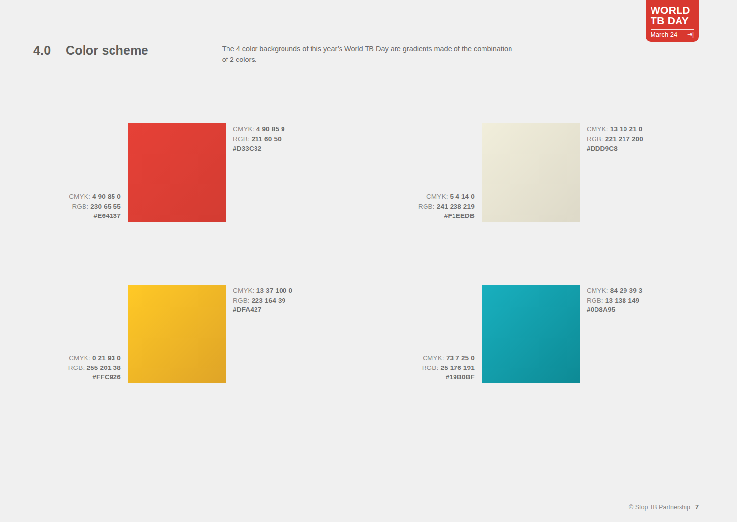WORLD TB DAY March 24⇥|
4.0 Color scheme
The 4 color backgrounds of this year’s World TB Day are gradients made of the combination of 2 colors.
CMYK: 4 90 85 0
RGB: 230 65 55
#E64137
CMYK: 4 90 85 9
RGB: 211 60 50
#D33C32
CMYK: 5 4 14 0
RGB: 241 238 219
#F1EEDB
CMYK: 13 10 21 0
RGB: 221 217 200
#DDD9C8
CMYK: 0 21 93 0
RGB: 255 201 38
#FFC926
CMYK: 13 37 100 0
RGB: 223 164 39
#DFA427
CMYK: 73 7 25 0
RGB: 25 176 191
#19B0BF
CMYK: 84 29 39 3
RGB: 13 138 149
#0D8A95
© Stop TB Partnership7